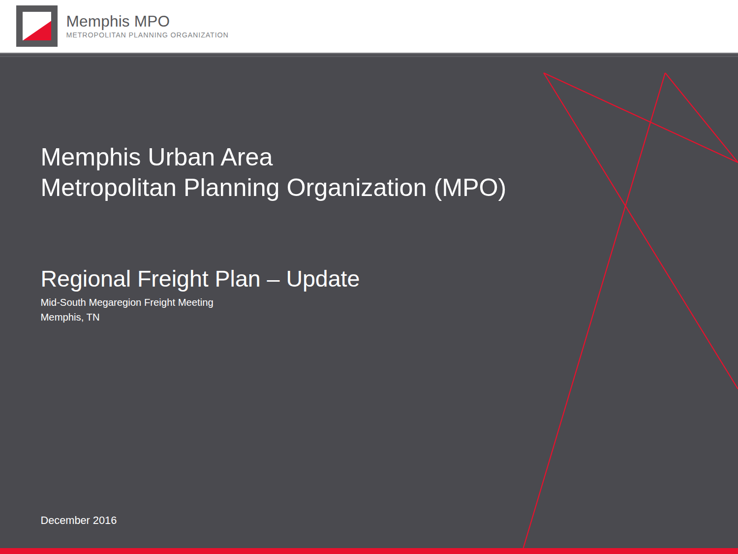Memphis MPO
Metropolitan Planning Organization
Memphis Urban Area
Metropolitan Planning Organization (MPO)
Regional Freight Plan – Update
Mid-South Megaregion Freight Meeting
Memphis, TN
December 2016